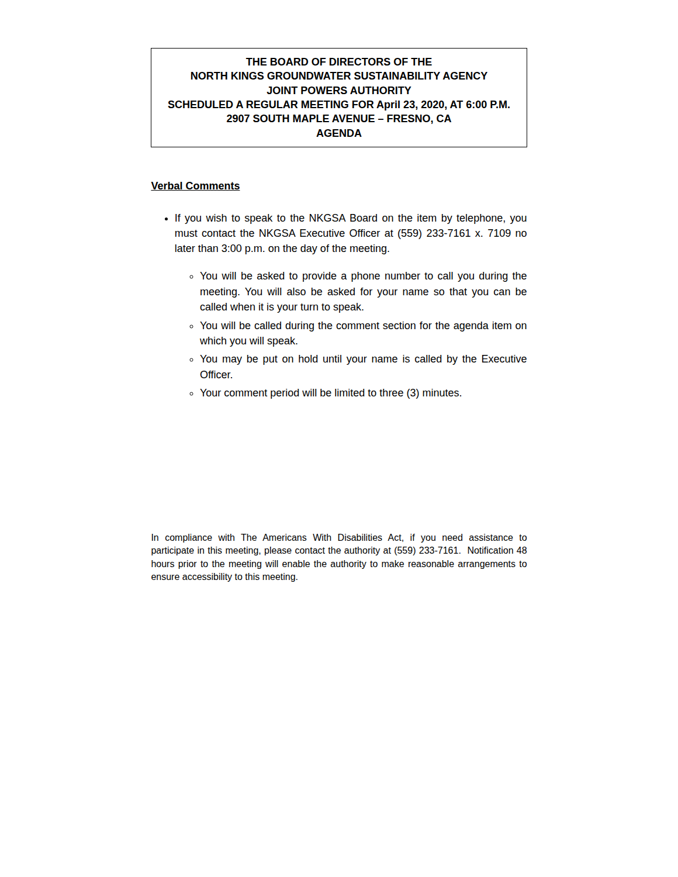THE BOARD OF DIRECTORS OF THE
NORTH KINGS GROUNDWATER SUSTAINABILITY AGENCY
JOINT POWERS AUTHORITY
SCHEDULED A REGULAR MEETING FOR April 23, 2020, AT 6:00 P.M.
2907 SOUTH MAPLE AVENUE – FRESNO, CA
AGENDA
Verbal Comments
If you wish to speak to the NKGSA Board on the item by telephone, you must contact the NKGSA Executive Officer at (559) 233-7161 x. 7109 no later than 3:00 p.m. on the day of the meeting.
You will be asked to provide a phone number to call you during the meeting. You will also be asked for your name so that you can be called when it is your turn to speak.
You will be called during the comment section for the agenda item on which you will speak.
You may be put on hold until your name is called by the Executive Officer.
Your comment period will be limited to three (3) minutes.
In compliance with The Americans With Disabilities Act, if you need assistance to participate in this meeting, please contact the authority at (559) 233-7161. Notification 48 hours prior to the meeting will enable the authority to make reasonable arrangements to ensure accessibility to this meeting.